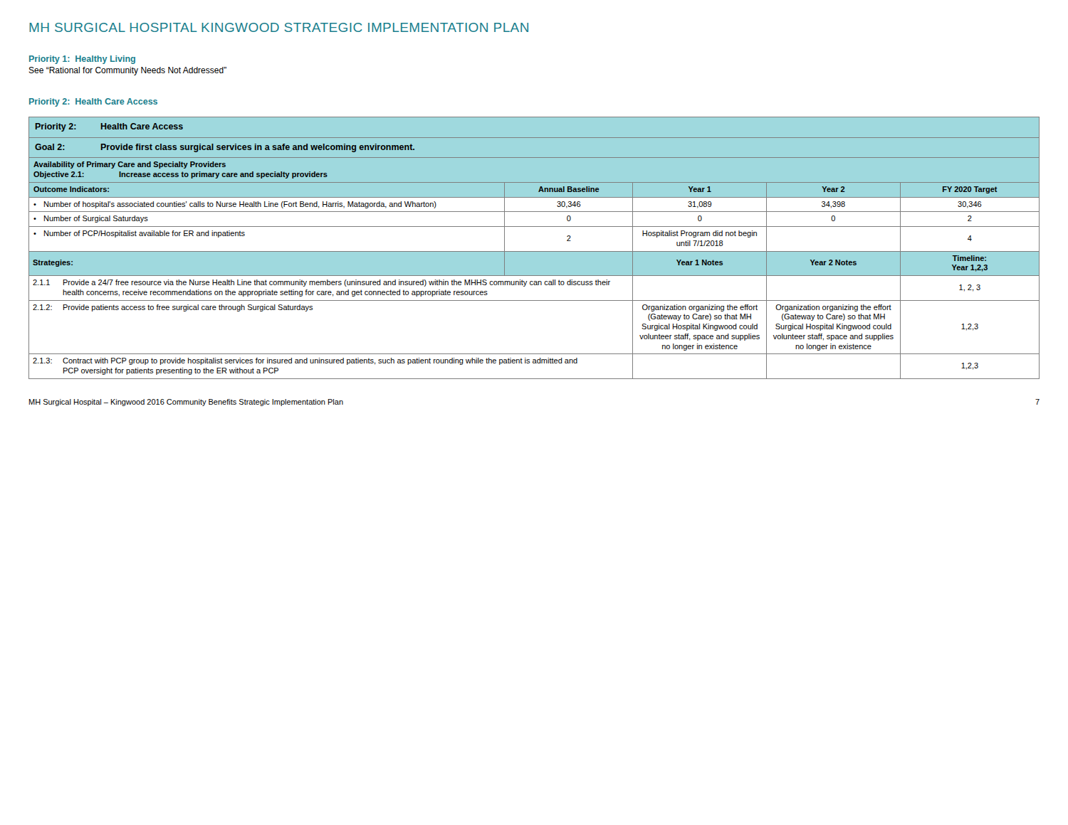MH SURGICAL HOSPITAL KINGWOOD STRATEGIC IMPLEMENTATION PLAN
Priority 1: Healthy Living
See “Rational for Community Needs Not Addressed”
Priority 2: Health Care Access
| Priority 2: Health Care Access |
| Goal 2: Provide first class surgical services in a safe and welcoming environment. |
| Availability of Primary Care and Specialty Providers Objective 2.1: Increase access to primary care and specialty providers |
| Outcome Indicators: | Annual Baseline | Year 1 | Year 2 | FY 2020 Target |
| • Number of hospital's associated counties' calls to Nurse Health Line (Fort Bend, Harris, Matagorda, and Wharton) | 30,346 | 31,089 | 34,398 | 30,346 |
| • Number of Surgical Saturdays | 0 | 0 | 0 | 2 |
| • Number of PCP/Hospitalist available for ER and inpatients | 2 | Hospitalist Program did not begin until 7/1/2018 | | 4 |
| Strategies: | | Year 1 Notes | Year 2 Notes | Timeline: Year 1,2,3 |
| 2.1.1 Provide a 24/7 free resource via the Nurse Health Line that community members (uninsured and insured) within the MHHS community can call to discuss their health concerns, receive recommendations on the appropriate setting for care, and get connected to appropriate resources | | | 1, 2, 3 |
| 2.1.2: Provide patients access to free surgical care through Surgical Saturdays | Organization organizing the effort (Gateway to Care) so that MH Surgical Hospital Kingwood could volunteer staff, space and supplies no longer in existence | Organization organizing the effort (Gateway to Care) so that MH Surgical Hospital Kingwood could volunteer staff, space and supplies no longer in existence | 1,2,3 |
| 2.1.3: Contract with PCP group to provide hospitalist services for insured and uninsured patients, such as patient rounding while the patient is admitted and PCP oversight for patients presenting to the ER without a PCP | | | 1,2,3 |
MH Surgical Hospital – Kingwood 2016 Community Benefits Strategic Implementation Plan
7